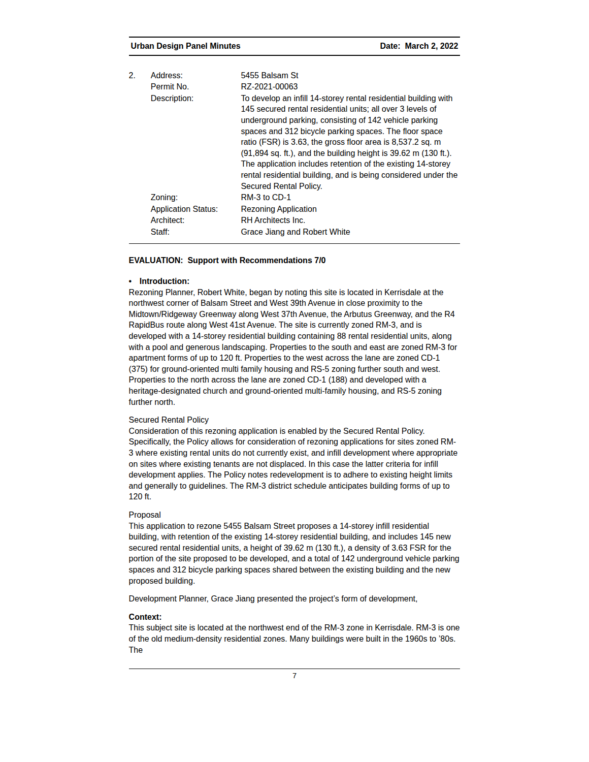Urban Design Panel Minutes
Date: March 2, 2022
| 2. | Address: | 5455 Balsam St |
| | Permit No. | RZ-2021-00063 |
| | Description: | To develop an infill 14-storey rental residential building with 145 secured rental residential units; all over 3 levels of underground parking, consisting of 142 vehicle parking spaces and 312 bicycle parking spaces. The floor space ratio (FSR) is 3.63, the gross floor area is 8,537.2 sq. m (91,894 sq. ft.), and the building height is 39.62 m (130 ft.). The application includes retention of the existing 14-storey rental residential building, and is being considered under the Secured Rental Policy. |
| | Zoning: | RM-3 to CD-1 |
| | Application Status: | Rezoning Application |
| | Architect: | RH Architects Inc. |
| | Staff: | Grace Jiang and Robert White |
EVALUATION: Support with Recommendations 7/0
Introduction:
Rezoning Planner, Robert White, began by noting this site is located in Kerrisdale at the northwest corner of Balsam Street and West 39th Avenue in close proximity to the Midtown/Ridgeway Greenway along West 37th Avenue, the Arbutus Greenway, and the R4 RapidBus route along West 41st Avenue. The site is currently zoned RM-3, and is developed with a 14-storey residential building containing 88 rental residential units, along with a pool and generous landscaping. Properties to the south and east are zoned RM-3 for apartment forms of up to 120 ft. Properties to the west across the lane are zoned CD-1 (375) for ground-oriented multi family housing and RS-5 zoning further south and west. Properties to the north across the lane are zoned CD-1 (188) and developed with a heritage-designated church and ground-oriented multi-family housing, and RS-5 zoning further north.
Secured Rental Policy
Consideration of this rezoning application is enabled by the Secured Rental Policy. Specifically, the Policy allows for consideration of rezoning applications for sites zoned RM-3 where existing rental units do not currently exist, and infill development where appropriate on sites where existing tenants are not displaced. In this case the latter criteria for infill development applies. The Policy notes redevelopment is to adhere to existing height limits and generally to guidelines. The RM-3 district schedule anticipates building forms of up to 120 ft.
Proposal
This application to rezone 5455 Balsam Street proposes a 14-storey infill residential building, with retention of the existing 14-storey residential building, and includes 145 new secured rental residential units, a height of 39.62 m (130 ft.), a density of 3.63 FSR for the portion of the site proposed to be developed, and a total of 142 underground vehicle parking spaces and 312 bicycle parking spaces shared between the existing building and the new proposed building.
Development Planner, Grace Jiang presented the project’s form of development,
Context:
This subject site is located at the northwest end of the RM-3 zone in Kerrisdale. RM-3 is one of the old medium-density residential zones. Many buildings were built in the 1960s to ’80s. The
7